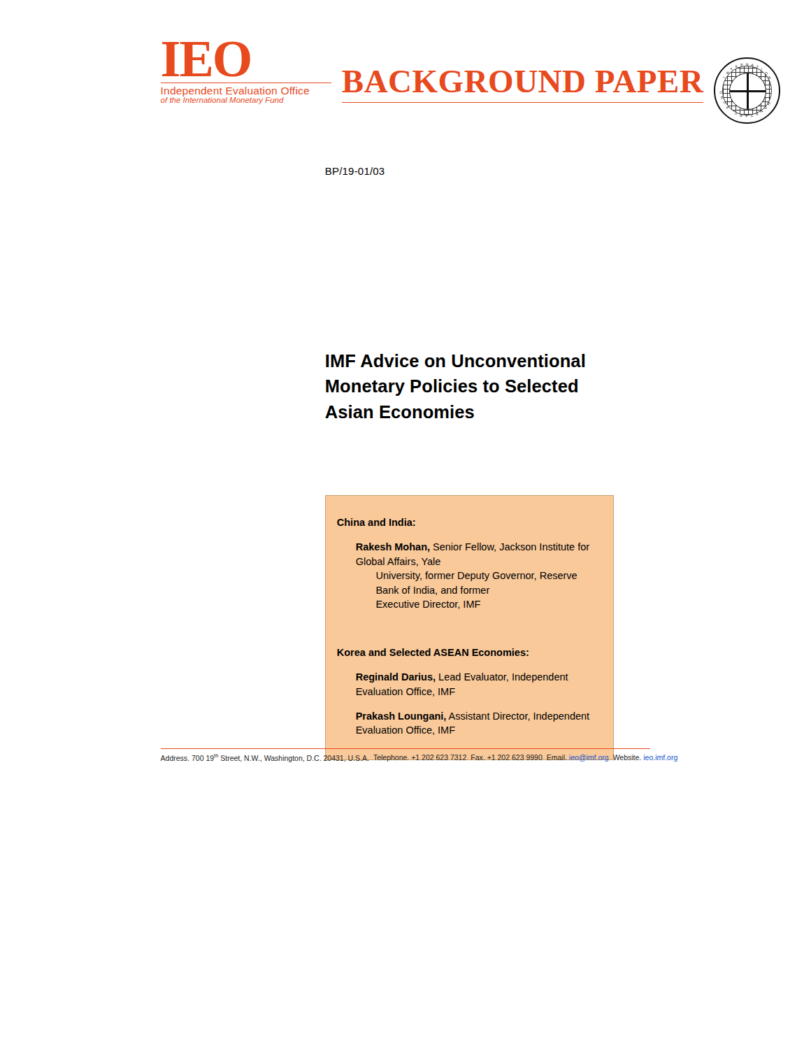IEO
Independent Evaluation Office
of the International Monetary Fund
BACKGROUND PAPER
I N T E R N A T I O N M O N E T A R Y F U N D
BP/19-01/03
IMF Advice on Unconventional Monetary Policies to Selected Asian Economies
China and India:
Rakesh Mohan, Senior Fellow, Jackson Institute for Global Affairs, Yale University, former Deputy Governor, Reserve Bank of India, and former Executive Director, IMF
Korea and Selected ASEAN Economies:
Reginald Darius, Lead Evaluator, Independent Evaluation Office, IMF
Prakash Loungani, Assistant Director, Independent Evaluation Office, IMF
Address. 700 19th Street, N.W., Washington, D.C. 20431, U.S.A.
Telephone. +1 202 623 7312
Fax. +1 202 623 9990
Email. ieo@imf.org
Website. ieo.imf.org